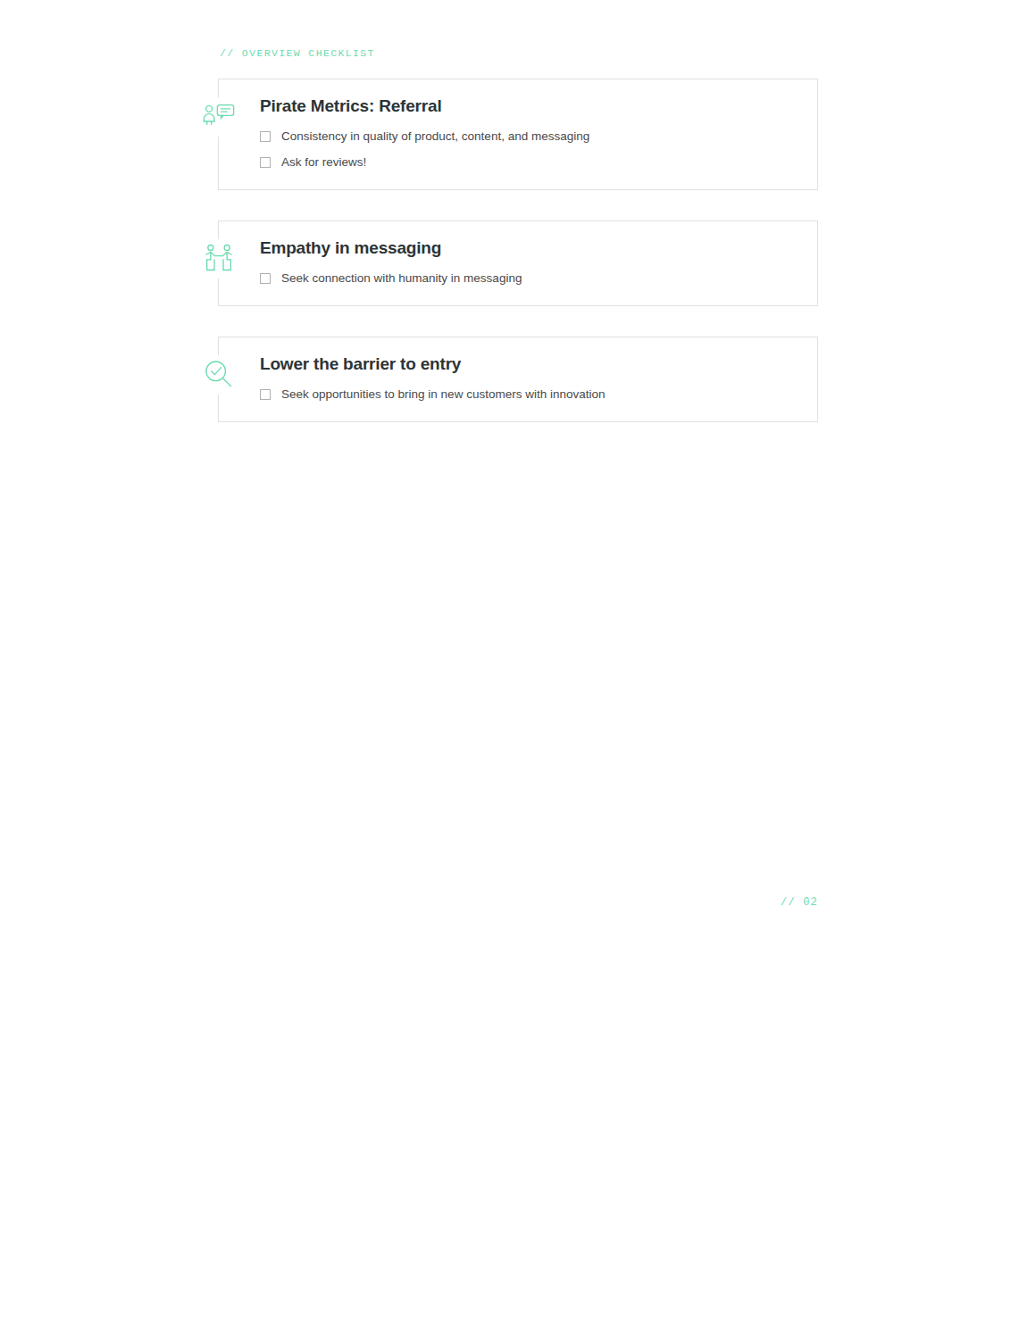// Overview Checklist
Pirate Metrics: Referral
Consistency in quality of product, content, and messaging
Ask for reviews!
Empathy in messaging
Seek connection with humanity in messaging
Lower the barrier to entry
Seek opportunities to bring in new customers with innovation
// 02